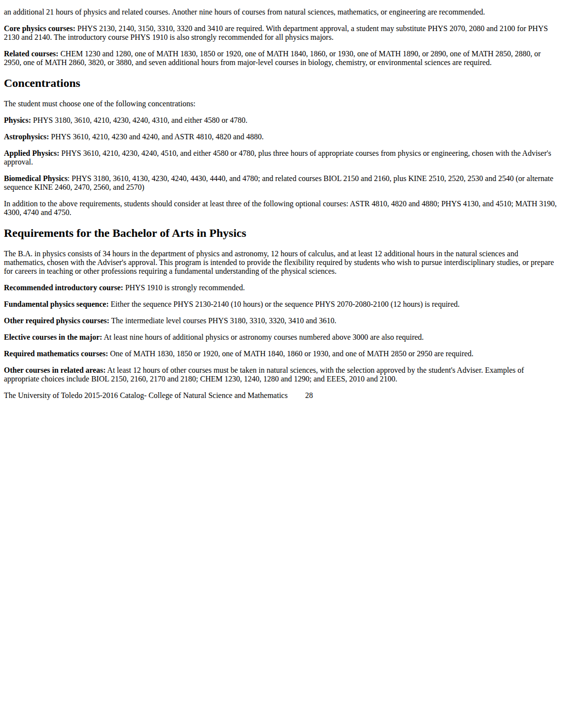an additional 21 hours of physics and related courses. Another nine hours of courses from natural sciences, mathematics, or engineering are recommended.
Core physics courses: PHYS 2130, 2140, 3150, 3310, 3320 and 3410 are required. With department approval, a student may substitute PHYS 2070, 2080 and 2100 for PHYS 2130 and 2140. The introductory course PHYS 1910 is also strongly recommended for all physics majors.
Related courses: CHEM 1230 and 1280, one of MATH 1830, 1850 or 1920, one of MATH 1840, 1860, or 1930, one of MATH 1890, or 2890, one of MATH 2850, 2880, or 2950, one of MATH 2860, 3820, or 3880, and seven additional hours from major-level courses in biology, chemistry, or environmental sciences are required.
Concentrations
The student must choose one of the following concentrations:
Physics: PHYS 3180, 3610, 4210, 4230, 4240, 4310, and either 4580 or 4780.
Astrophysics: PHYS 3610, 4210, 4230 and 4240, and ASTR 4810, 4820 and 4880.
Applied Physics: PHYS 3610, 4210, 4230, 4240, 4510, and either 4580 or 4780, plus three hours of appropriate courses from physics or engineering, chosen with the Adviser's approval.
Biomedical Physics: PHYS 3180, 3610, 4130, 4230, 4240, 4430, 4440, and 4780; and related courses BIOL 2150 and 2160, plus KINE 2510, 2520, 2530 and 2540 (or alternate sequence KINE 2460, 2470, 2560, and 2570)
In addition to the above requirements, students should consider at least three of the following optional courses: ASTR 4810, 4820 and 4880; PHYS 4130, and 4510; MATH 3190, 4300, 4740 and 4750.
Requirements for the Bachelor of Arts in Physics
The B.A. in physics consists of 34 hours in the department of physics and astronomy, 12 hours of calculus, and at least 12 additional hours in the natural sciences and mathematics, chosen with the Adviser's approval. This program is intended to provide the flexibility required by students who wish to pursue interdisciplinary studies, or prepare for careers in teaching or other professions requiring a fundamental understanding of the physical sciences.
Recommended introductory course: PHYS 1910 is strongly recommended.
Fundamental physics sequence: Either the sequence PHYS 2130-2140 (10 hours) or the sequence PHYS 2070-2080-2100 (12 hours) is required.
Other required physics courses: The intermediate level courses PHYS 3180, 3310, 3320, 3410 and 3610.
Elective courses in the major: At least nine hours of additional physics or astronomy courses numbered above 3000 are also required.
Required mathematics courses: One of MATH 1830, 1850 or 1920, one of MATH 1840, 1860 or 1930, and one of MATH 2850 or 2950 are required.
Other courses in related areas: At least 12 hours of other courses must be taken in natural sciences, with the selection approved by the student's Adviser. Examples of appropriate choices include BIOL 2150, 2160, 2170 and 2180; CHEM 1230, 1240, 1280 and 1290; and EEES, 2010 and 2100.
The University of Toledo 2015-2016 Catalog- College of Natural Science and Mathematics 28